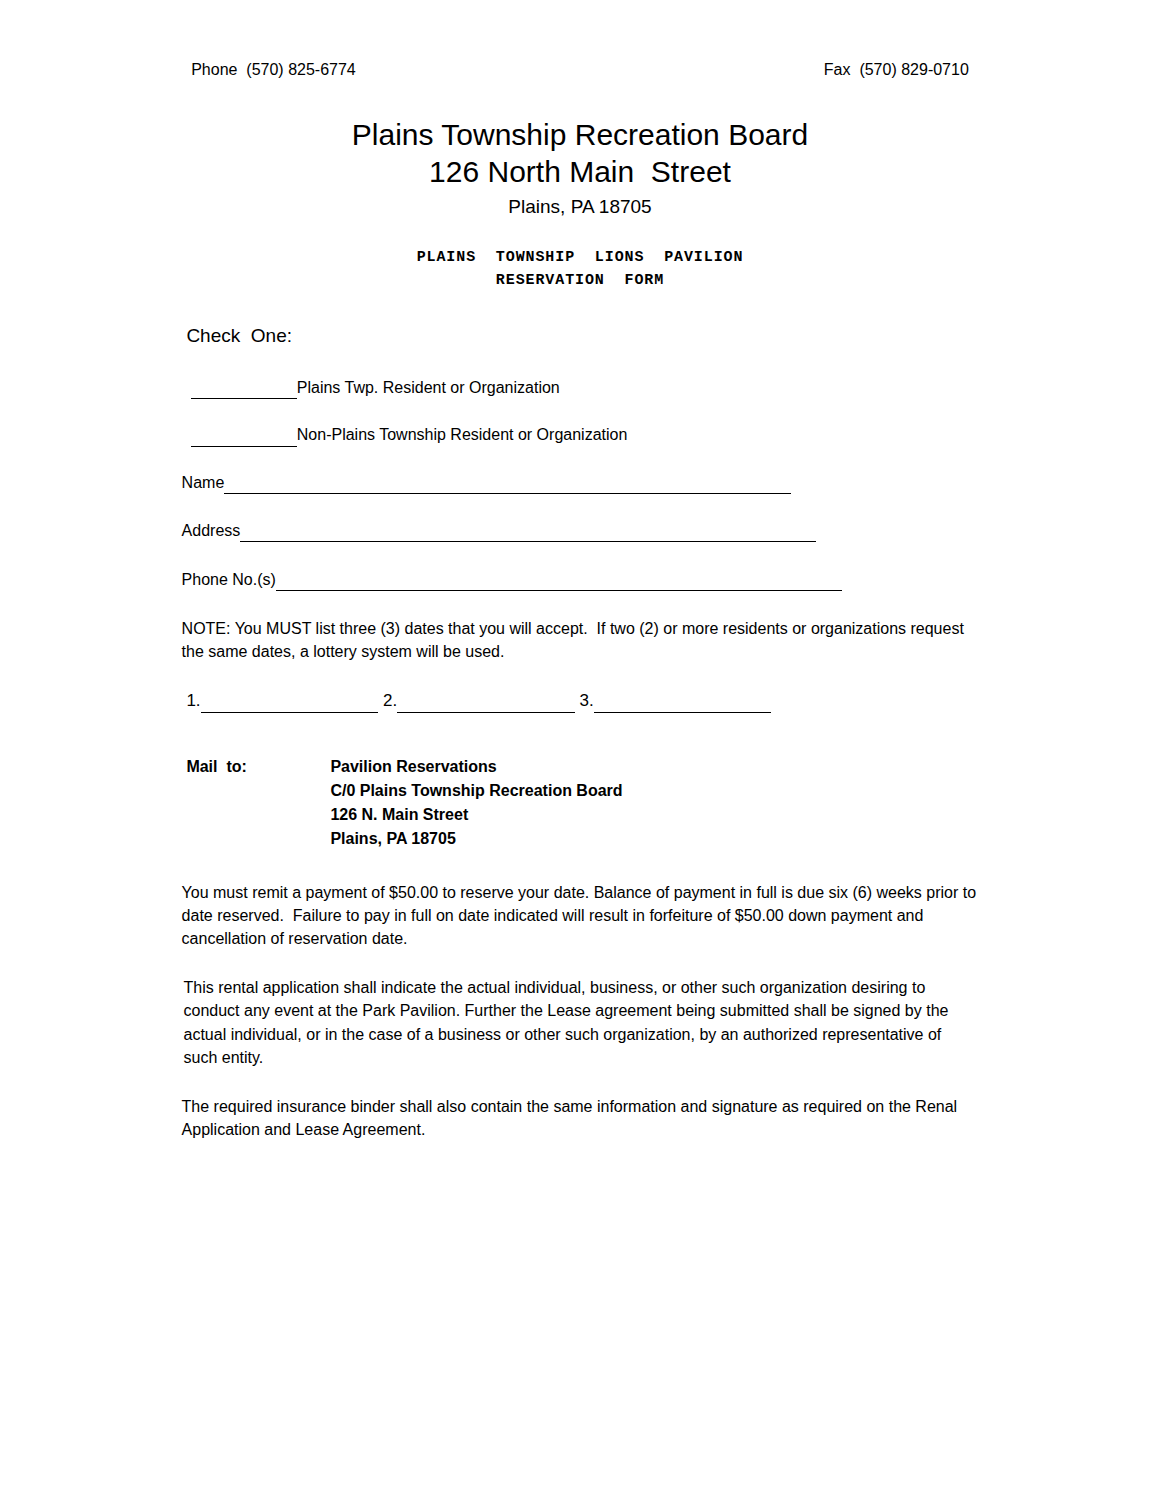Phone (570) 825-6774 Fax (570) 829-0710
Plains Township Recreation Board
126 North Main Street
Plains, PA 18705
PLAINS TOWNSHIP LIONS PAVILION
RESERVATION FORM
Check One:
Plains Twp. Resident or Organization
Non-Plains Township Resident or Organization
Name
Address
Phone No.(s)
NOTE: You MUST list three (3) dates that you will accept. If two (2) or more residents or organizations request the same dates, a lottery system will be used.
1. 2. 3.
Mail to:
Pavilion Reservations
C/0 Plains Township Recreation Board
126 N. Main Street
Plains, PA 18705
You must remit a payment of $50.00 to reserve your date. Balance of payment in full is due six (6) weeks prior to date reserved. Failure to pay in full on date indicated will result in forfeiture of $50.00 down payment and cancellation of reservation date.
This rental application shall indicate the actual individual, business, or other such organization desiring to conduct any event at the Park Pavilion. Further the Lease agreement being submitted shall be signed by the actual individual, or in the case of a business or other such organization, by an authorized representative of such entity.
The required insurance binder shall also contain the same information and signature as required on the Renal Application and Lease Agreement.